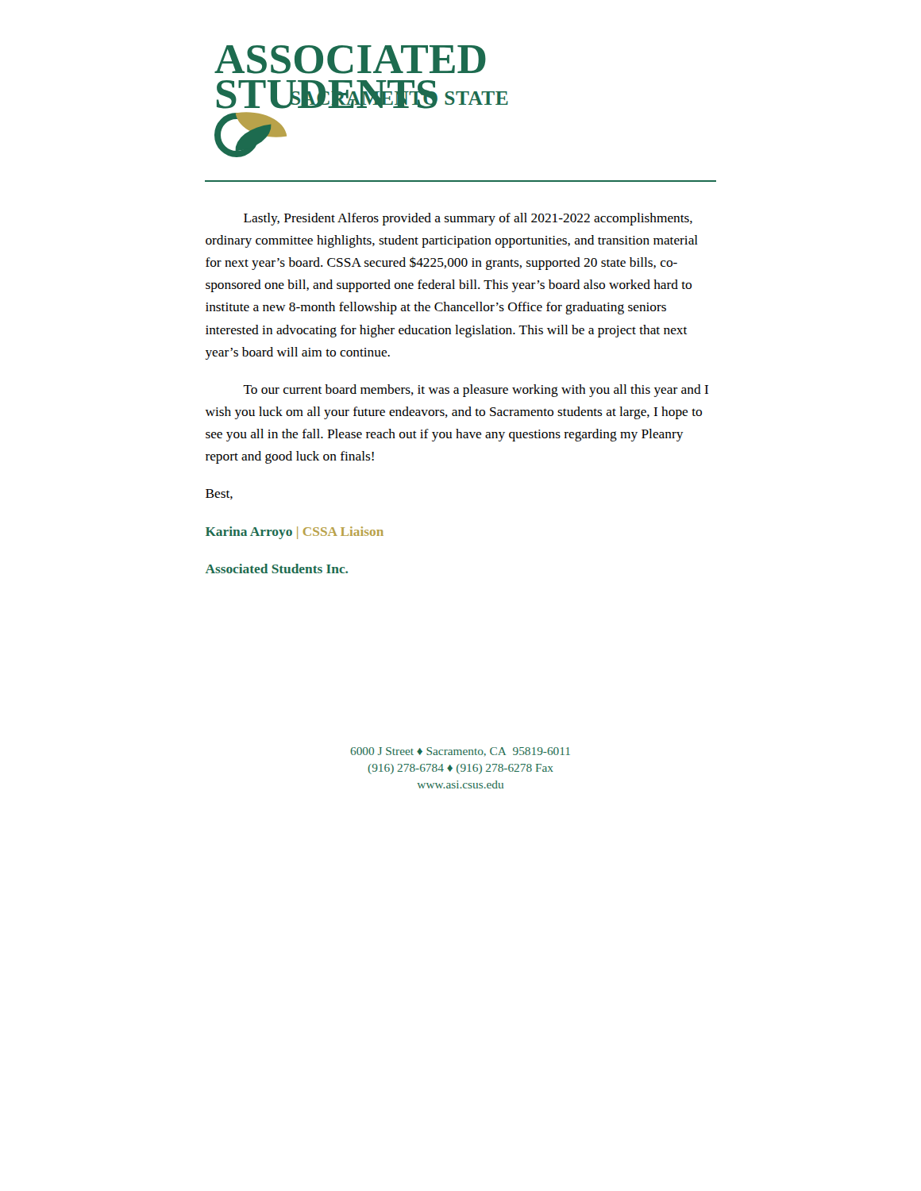Associated
Students
Sacramento State
Lastly, President Alferos provided a summary of all 2021-2022 accomplishments, ordinary committee highlights, student participation opportunities, and transition material for next year’s board. CSSA secured $4225,000 in grants, supported 20 state bills, co-sponsored one bill, and supported one federal bill. This year’s board also worked hard to institute a new 8-month fellowship at the Chancellor’s Office for graduating seniors interested in advocating for higher education legislation. This will be a project that next year’s board will aim to continue.
To our current board members, it was a pleasure working with you all this year and I wish you luck om all your future endeavors, and to Sacramento students at large, I hope to see you all in the fall. Please reach out if you have any questions regarding my Pleanry report and good luck on finals!
Best,
Karina Arroyo | CSSA Liaison
Associated Students Inc.
6000 J Street ♦ Sacramento, CA 95819-6011
(916) 278-6784 ♦ (916) 278-6278 Fax
www.asi.csus.edu